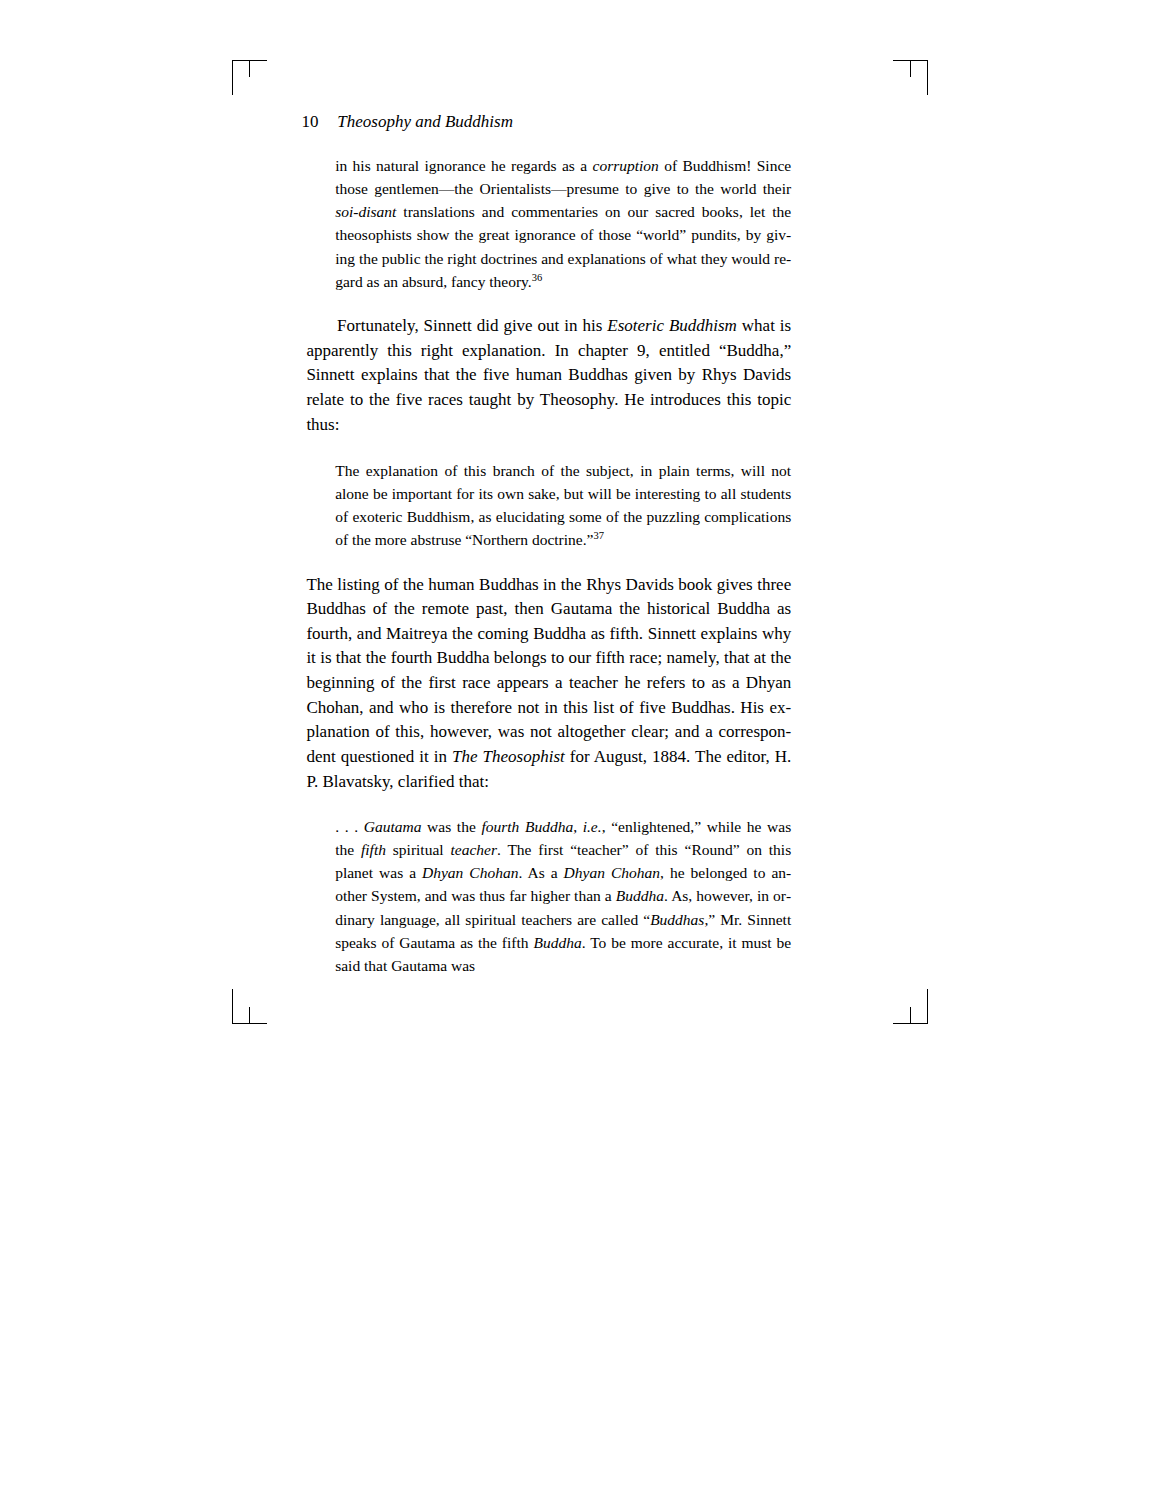10 Theosophy and Buddhism
in his natural ignorance he regards as a corruption of Buddhism! Since those gentlemen—the Orientalists—presume to give to the world their soi-disant translations and commentaries on our sacred books, let the theosophists show the great ignorance of those “world” pundits, by giving the public the right doctrines and explanations of what they would regard as an absurd, fancy theory.36
Fortunately, Sinnett did give out in his Esoteric Buddhism what is apparently this right explanation. In chapter 9, entitled “Buddha,” Sinnett explains that the five human Buddhas given by Rhys Davids relate to the five races taught by Theosophy. He introduces this topic thus:
The explanation of this branch of the subject, in plain terms, will not alone be important for its own sake, but will be interesting to all students of exoteric Buddhism, as elucidating some of the puzzling complications of the more abstruse “Northern doctrine.”37
The listing of the human Buddhas in the Rhys Davids book gives three Buddhas of the remote past, then Gautama the historical Buddha as fourth, and Maitreya the coming Buddha as fifth. Sinnett explains why it is that the fourth Buddha belongs to our fifth race; namely, that at the beginning of the first race appears a teacher he refers to as a Dhyan Chohan, and who is therefore not in this list of five Buddhas. His explanation of this, however, was not altogether clear; and a correspondent questioned it in The Theosophist for August, 1884. The editor, H. P. Blavatsky, clarified that:
. . . Gautama was the fourth Buddha, i.e., “enlightened,” while he was the fifth spiritual teacher. The first “teacher” of this “Round” on this planet was a Dhyan Chohan. As a Dhyan Chohan, he belonged to another System, and was thus far higher than a Buddha. As, however, in ordinary language, all spiritual teachers are called “Buddhas,” Mr. Sinnett speaks of Gautama as the fifth Buddha. To be more accurate, it must be said that Gautama was